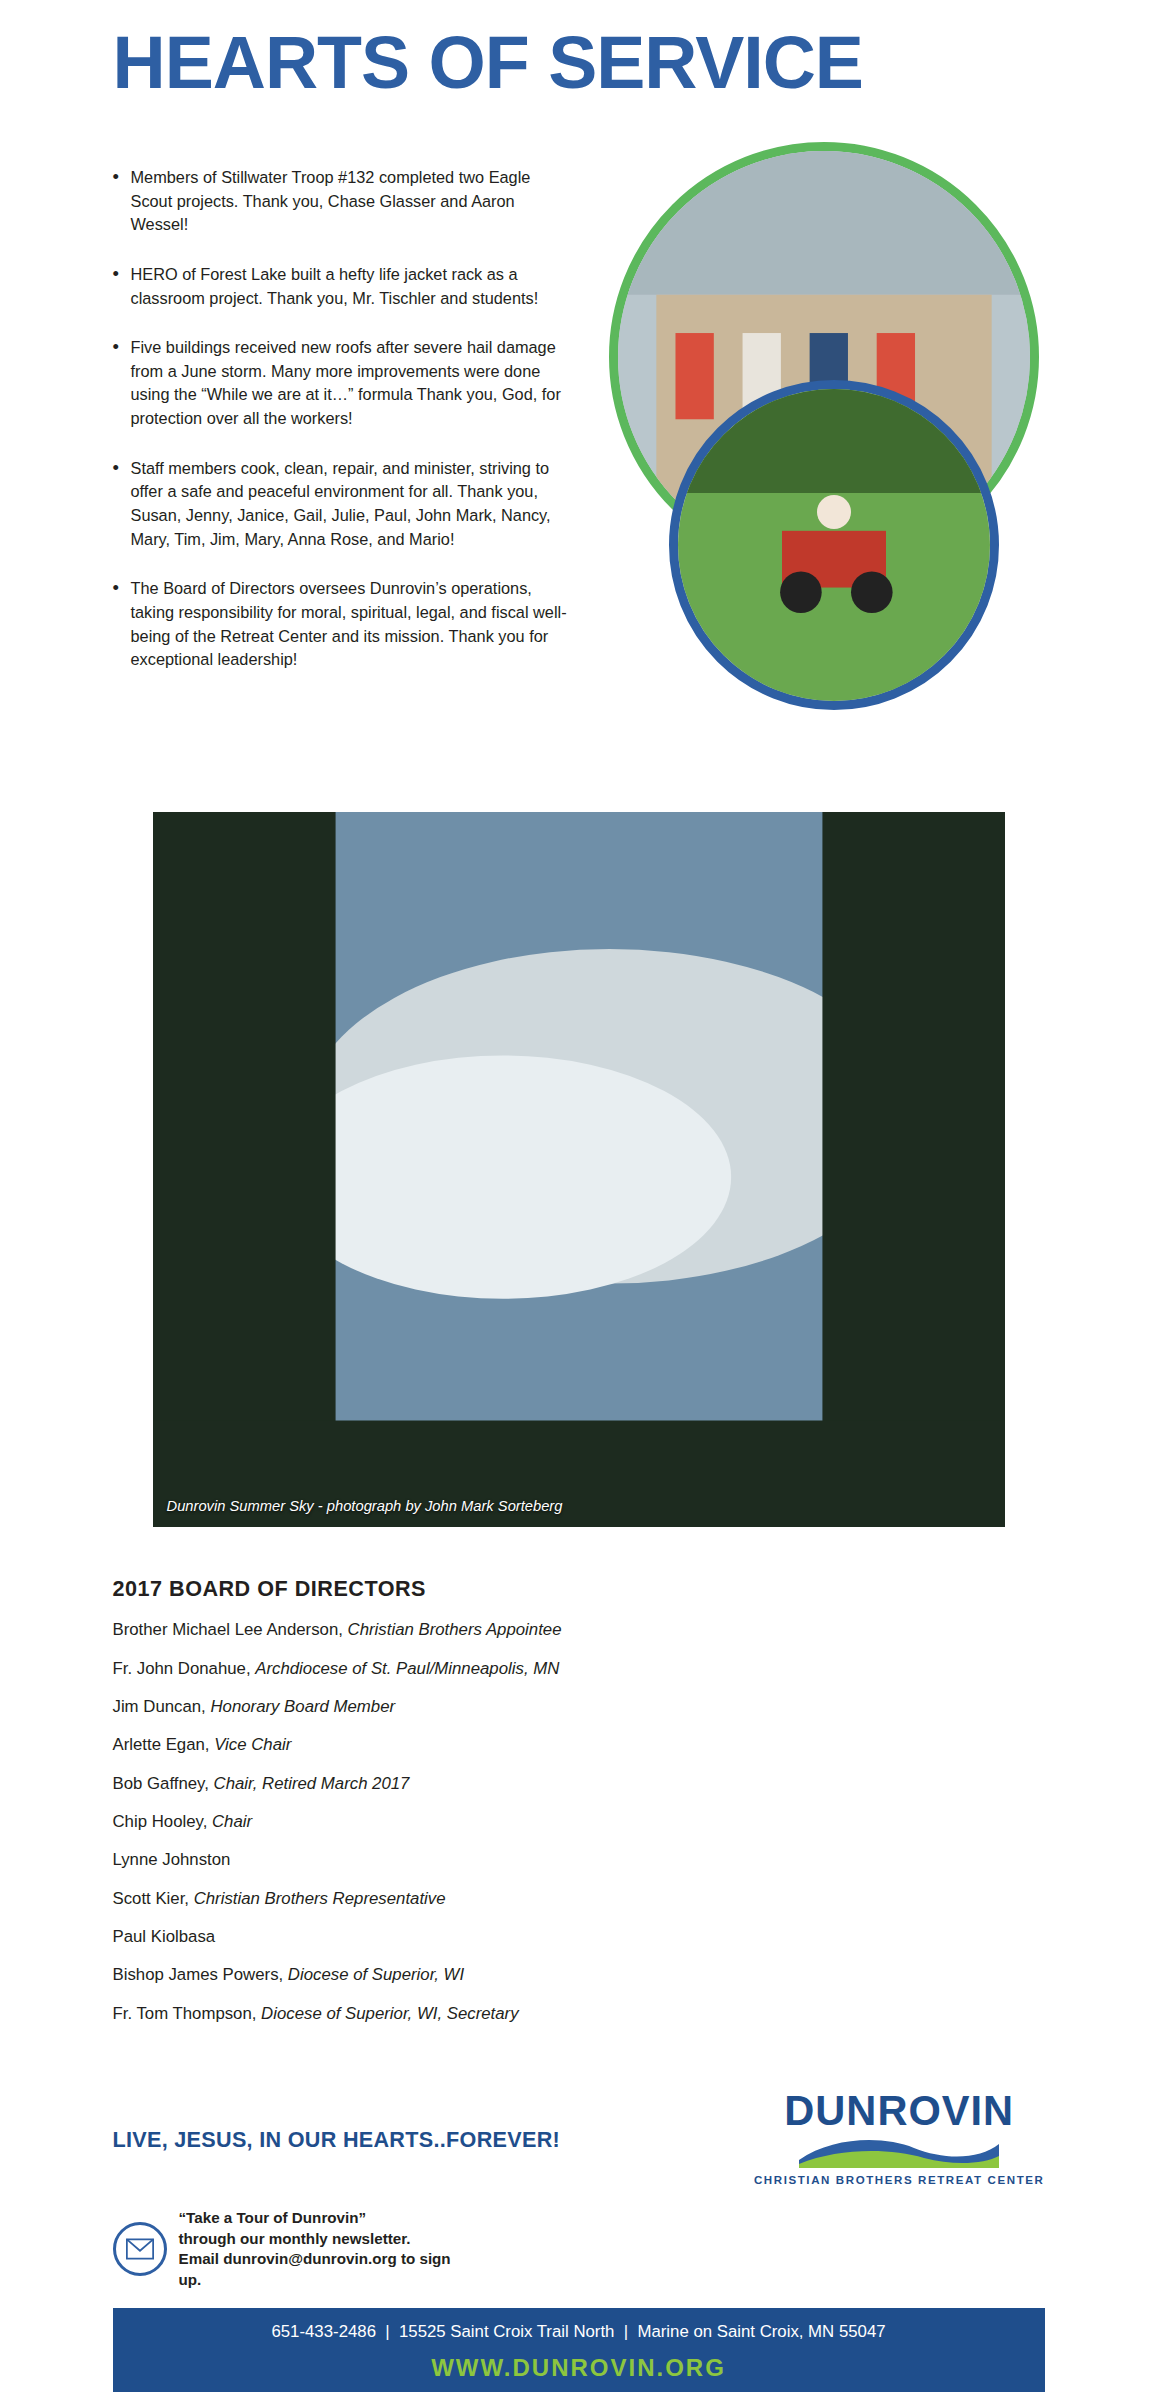Hearts of Service
Members of Stillwater Troop #132 completed two Eagle Scout projects. Thank you, Chase Glasser and Aaron Wessel!
HERO of Forest Lake built a hefty life jacket rack as a classroom project. Thank you, Mr. Tischler and students!
Five buildings received new roofs after severe hail damage from a June storm. Many more improvements were done using the “While we are at it…” formula Thank you, God, for protection over all the workers!
Staff members cook, clean, repair, and minister, striving to offer a safe and peaceful environment for all. Thank you, Susan, Jenny, Janice, Gail, Julie, Paul, John Mark, Nancy, Mary, Tim, Jim, Mary, Anna Rose, and Mario!
The Board of Directors oversees Dunrovin’s operations, taking responsibility for moral, spiritual, legal, and fiscal well-being of the Retreat Center and its mission. Thank you for exceptional leadership!
Dunrovin Summer Sky - photograph by John Mark Sorteberg
2017 BOARD OF DIRECTORS
Brother Michael Lee Anderson, Christian Brothers Appointee
Fr. John Donahue, Archdiocese of St. Paul/Minneapolis, MN
Jim Duncan, Honorary Board Member
Arlette Egan, Vice Chair
Bob Gaffney, Chair, Retired March 2017
Chip Hooley, Chair
Lynne Johnston
Scott Kier, Christian Brothers Representative
Paul Kiolbasa
Bishop James Powers, Diocese of Superior, WI
Fr. Tom Thompson, Diocese of Superior, WI, Secretary
LIVE, JESUS, IN OUR HEARTS..FOREVER!
DUNROVIN
CHRISTIAN BROTHERS RETREAT CENTER
“Take a Tour of Dunrovin”
through our monthly newsletter.
Email dunrovin@dunrovin.org to sign up.
651-433-2486 | 15525 Saint Croix Trail North | Marine on Saint Croix, MN 55047 WWW.DUNROVIN.ORG